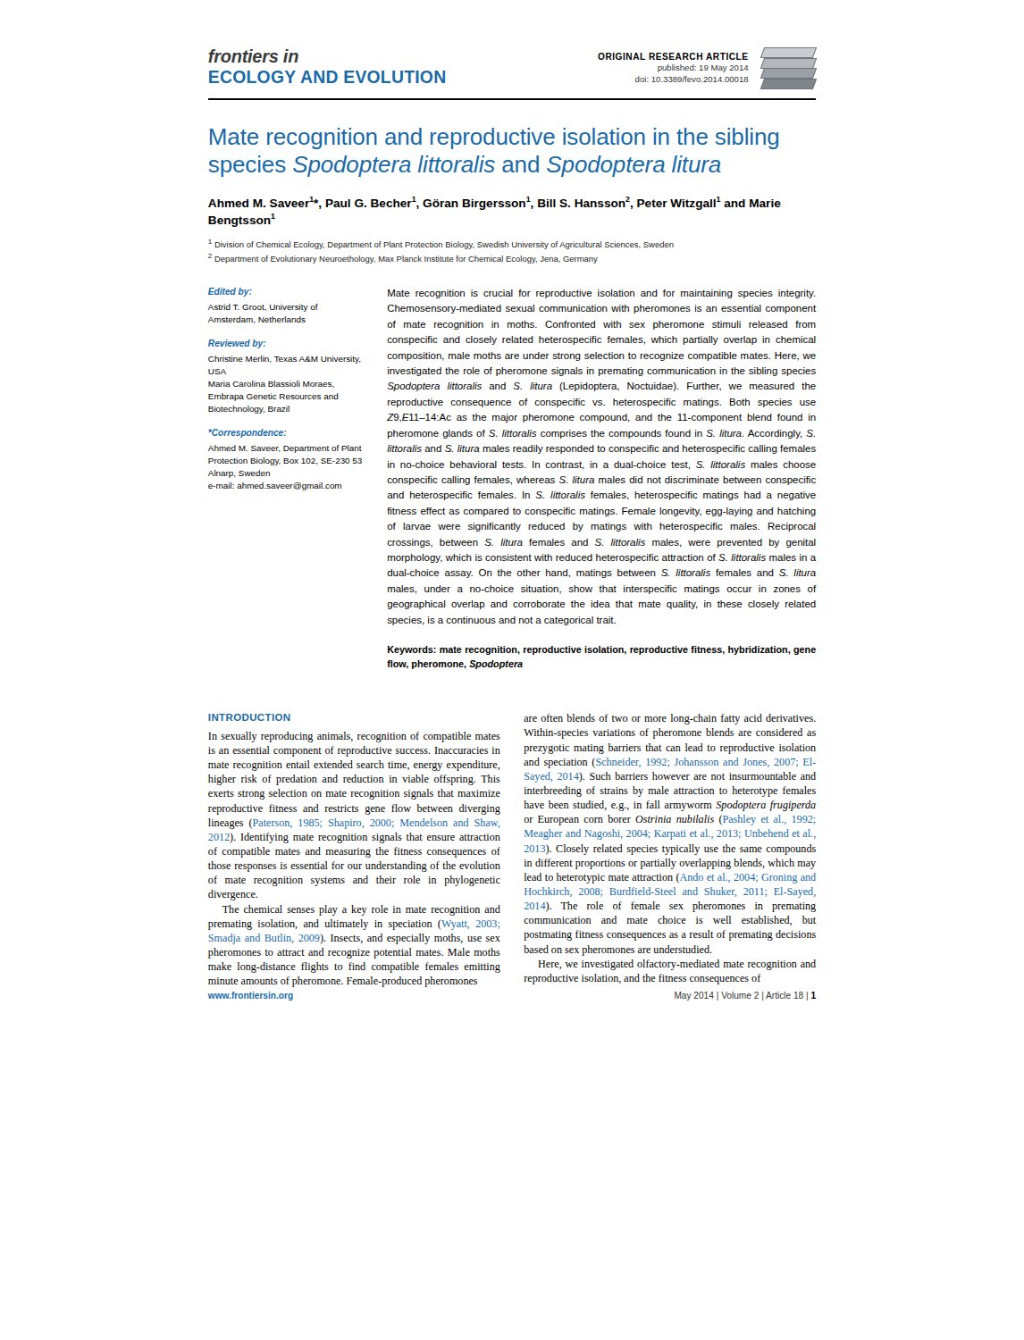frontiers in
ECOLOGY AND EVOLUTION
ORIGINAL RESEARCH ARTICLE
published: 19 May 2014
doi: 10.3389/fevo.2014.00018
Mate recognition and reproductive isolation in the sibling species Spodoptera littoralis and Spodoptera litura
Ahmed M. Saveer1*, Paul G. Becher1, Göran Birgersson1, Bill S. Hansson2, Peter Witzgall1 and Marie Bengtsson1
1 Division of Chemical Ecology, Department of Plant Protection Biology, Swedish University of Agricultural Sciences, Sweden
2 Department of Evolutionary Neuroethology, Max Planck Institute for Chemical Ecology, Jena, Germany
Edited by:
Astrid T. Groot, University of Amsterdam, Netherlands
Reviewed by:
Christine Merlin, Texas A&M University, USA
Maria Carolina Blassioli Moraes, Embrapa Genetic Resources and Biotechnology, Brazil
*Correspondence:
Ahmed M. Saveer, Department of Plant Protection Biology, Box 102, SE-230 53 Alnarp, Sweden
e-mail: ahmed.saveer@gmail.com
Mate recognition is crucial for reproductive isolation and for maintaining species integrity. Chemosensory-mediated sexual communication with pheromones is an essential component of mate recognition in moths. Confronted with sex pheromone stimuli released from conspecific and closely related heterospecific females, which partially overlap in chemical composition, male moths are under strong selection to recognize compatible mates. Here, we investigated the role of pheromone signals in premating communication in the sibling species Spodoptera littoralis and S. litura (Lepidoptera, Noctuidae). Further, we measured the reproductive consequence of conspecific vs. heterospecific matings. Both species use Z9,E11–14:Ac as the major pheromone compound, and the 11-component blend found in pheromone glands of S. littoralis comprises the compounds found in S. litura. Accordingly, S. littoralis and S. litura males readily responded to conspecific and heterospecific calling females in no-choice behavioral tests. In contrast, in a dual-choice test, S. littoralis males choose conspecific calling females, whereas S. litura males did not discriminate between conspecific and heterospecific females. In S. littoralis females, heterospecific matings had a negative fitness effect as compared to conspecific matings. Female longevity, egg-laying and hatching of larvae were significantly reduced by matings with heterospecific males. Reciprocal crossings, between S. litura females and S. littoralis males, were prevented by genital morphology, which is consistent with reduced heterospecific attraction of S. littoralis males in a dual-choice assay. On the other hand, matings between S. littoralis females and S. litura males, under a no-choice situation, show that interspecific matings occur in zones of geographical overlap and corroborate the idea that mate quality, in these closely related species, is a continuous and not a categorical trait.
Keywords: mate recognition, reproductive isolation, reproductive fitness, hybridization, gene flow, pheromone, Spodoptera
INTRODUCTION
In sexually reproducing animals, recognition of compatible mates is an essential component of reproductive success. Inaccuracies in mate recognition entail extended search time, energy expenditure, higher risk of predation and reduction in viable offspring. This exerts strong selection on mate recognition signals that maximize reproductive fitness and restricts gene flow between diverging lineages (Paterson, 1985; Shapiro, 2000; Mendelson and Shaw, 2012). Identifying mate recognition signals that ensure attraction of compatible mates and measuring the fitness consequences of those responses is essential for our understanding of the evolution of mate recognition systems and their role in phylogenetic divergence.
The chemical senses play a key role in mate recognition and premating isolation, and ultimately in speciation (Wyatt, 2003; Smadja and Butlin, 2009). Insects, and especially moths, use sex pheromones to attract and recognize potential mates. Male moths make long-distance flights to find compatible females emitting minute amounts of pheromone. Female-produced pheromones
are often blends of two or more long-chain fatty acid derivatives. Within-species variations of pheromone blends are considered as prezygotic mating barriers that can lead to reproductive isolation and speciation (Schneider, 1992; Johansson and Jones, 2007; El-Sayed, 2014). Such barriers however are not insurmountable and interbreeding of strains by male attraction to heterotype females have been studied, e.g., in fall armyworm Spodoptera frugiperda or European corn borer Ostrinia nubilalis (Pashley et al., 1992; Meagher and Nagoshi, 2004; Karpati et al., 2013; Unbehend et al., 2013). Closely related species typically use the same compounds in different proportions or partially overlapping blends, which may lead to heterotypic mate attraction (Ando et al., 2004; Groning and Hochkirch, 2008; Burdfield-Steel and Shuker, 2011; El-Sayed, 2014). The role of female sex pheromones in premating communication and mate choice is well established, but postmating fitness consequences as a result of premating decisions based on sex pheromones are understudied.
Here, we investigated olfactory-mediated mate recognition and reproductive isolation, and the fitness consequences of
www.frontiersin.org
May 2014 | Volume 2 | Article 18 | 1